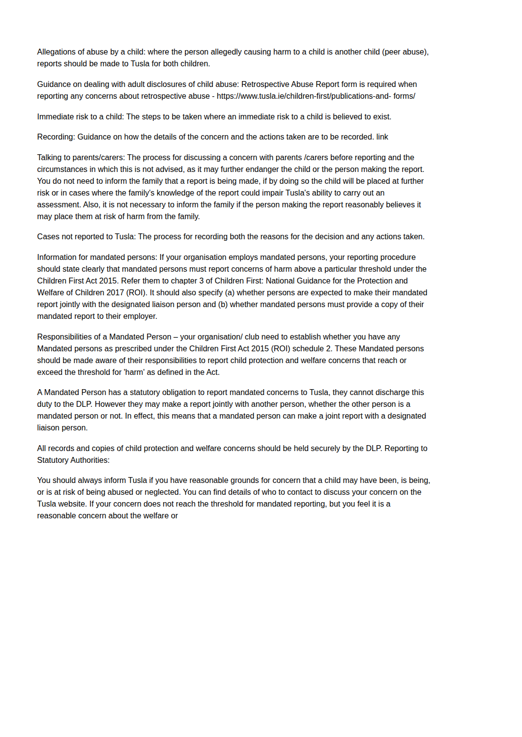Allegations of abuse by a child: where the person allegedly causing harm to a child is another child (peer abuse), reports should be made to Tusla for both children.
Guidance on dealing with adult disclosures of child abuse: Retrospective Abuse Report form is required when reporting any concerns about retrospective abuse - https://www.tusla.ie/children-first/publications-and- forms/
Immediate risk to a child: The steps to be taken where an immediate risk to a child is believed to exist.
Recording: Guidance on how the details of the concern and the actions taken are to be recorded. link
Talking to parents/carers: The process for discussing a concern with parents /carers before reporting and the circumstances in which this is not advised, as it may further endanger the child or the person making the report. You do not need to inform the family that a report is being made, if by doing so the child will be placed at further risk or in cases where the family's knowledge of the report could impair Tusla's ability to carry out an assessment. Also, it is not necessary to inform the family if the person making the report reasonably believes it may place them at risk of harm from the family.
Cases not reported to Tusla: The process for recording both the reasons for the decision and any actions taken.
Information for mandated persons: If your organisation employs mandated persons, your reporting procedure should state clearly that mandated persons must report concerns of harm above a particular threshold under the Children First Act 2015. Refer them to chapter 3 of Children First: National Guidance for the Protection and Welfare of Children 2017 (ROI). It should also specify (a) whether persons are expected to make their mandated report jointly with the designated liaison person and (b) whether mandated persons must provide a copy of their mandated report to their employer.
Responsibilities of a Mandated Person – your organisation/ club need to establish whether you have any Mandated persons as prescribed under the Children First Act 2015 (ROI) schedule 2. These Mandated persons should be made aware of their responsibilities to report child protection and welfare concerns that reach or exceed the threshold for 'harm' as defined in the Act.
A Mandated Person has a statutory obligation to report mandated concerns to Tusla, they cannot discharge this duty to the DLP. However they may make a report jointly with another person, whether the other person is a mandated person or not. In effect, this means that a mandated person can make a joint report with a designated liaison person.
All records and copies of child protection and welfare concerns should be held securely by the DLP. Reporting to Statutory Authorities:
You should always inform Tusla if you have reasonable grounds for concern that a child may have been, is being, or is at risk of being abused or neglected. You can find details of who to contact to discuss your concern on the Tusla website. If your concern does not reach the threshold for mandated reporting, but you feel it is a reasonable concern about the welfare or